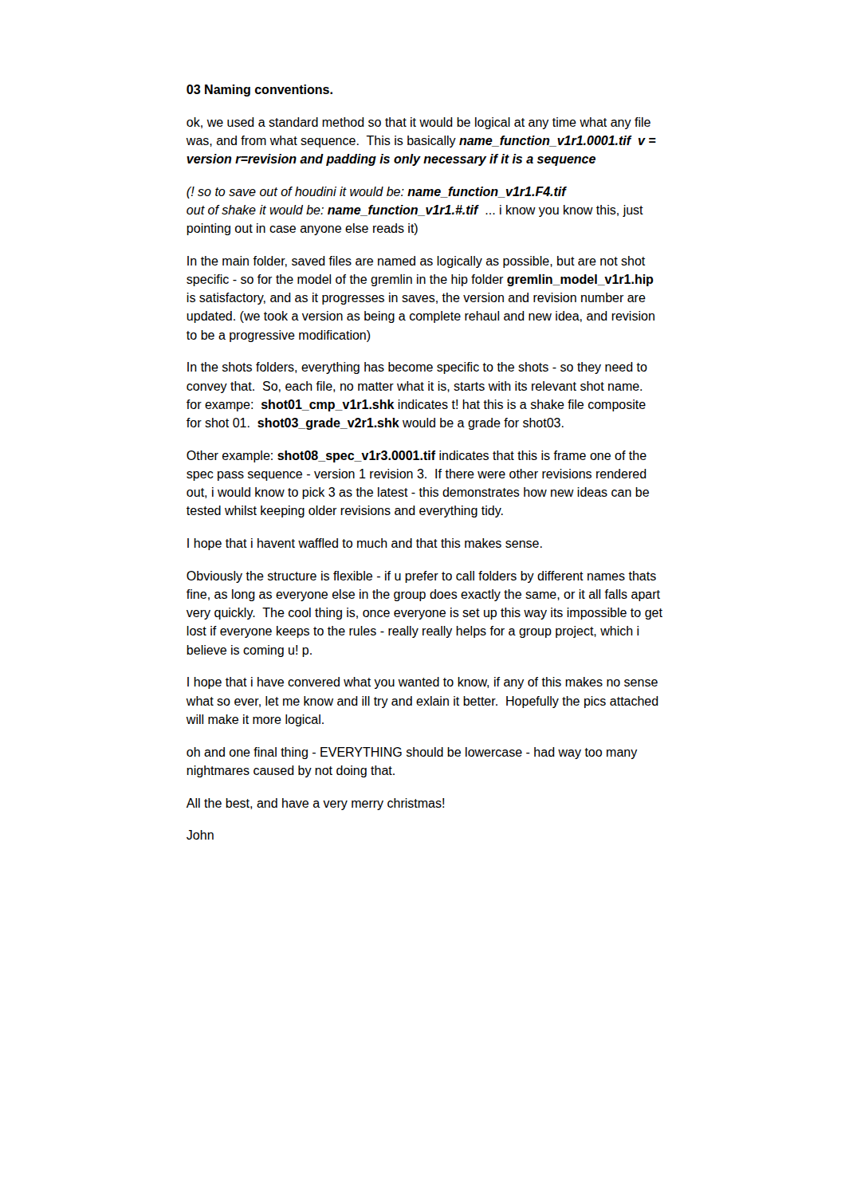03 Naming conventions.
ok, we used a standard method so that it would be logical at any time what any file was, and from what sequence. This is basically name_function_v1r1.0001.tif v = version r=revision and padding is only necessary if it is a sequence
(! so to save out of houdini it would be: name_function_v1r1.F4.tif
out of shake it would be: name_function_v1r1.#.tif ... i know you know this, just pointing out in case anyone else reads it)
In the main folder, saved files are named as logically as possible, but are not shot specific - so for the model of the gremlin in the hip folder gremlin_model_v1r1.hip is satisfactory, and as it progresses in saves, the version and revision number are updated. (we took a version as being a complete rehaul and new idea, and revision to be a progressive modification)
In the shots folders, everything has become specific to the shots - so they need to convey that. So, each file, no matter what it is, starts with its relevant shot name.
for exampe: shot01_cmp_v1r1.shk indicates t! hat this is a shake file composite for shot 01. shot03_grade_v2r1.shk would be a grade for shot03.
Other example: shot08_spec_v1r3.0001.tif indicates that this is frame one of the spec pass sequence - version 1 revision 3. If there were other revisions rendered out, i would know to pick 3 as the latest - this demonstrates how new ideas can be tested whilst keeping older revisions and everything tidy.
I hope that i havent waffled to much and that this makes sense.
Obviously the structure is flexible - if u prefer to call folders by different names thats fine, as long as everyone else in the group does exactly the same, or it all falls apart very quickly. The cool thing is, once everyone is set up this way its impossible to get lost if everyone keeps to the rules - really really helps for a group project, which i believe is coming u! p.
I hope that i have convered what you wanted to know, if any of this makes no sense what so ever, let me know and ill try and exlain it better. Hopefully the pics attached will make it more logical.
oh and one final thing - EVERYTHING should be lowercase - had way too many nightmares caused by not doing that.
All the best, and have a very merry christmas!
John